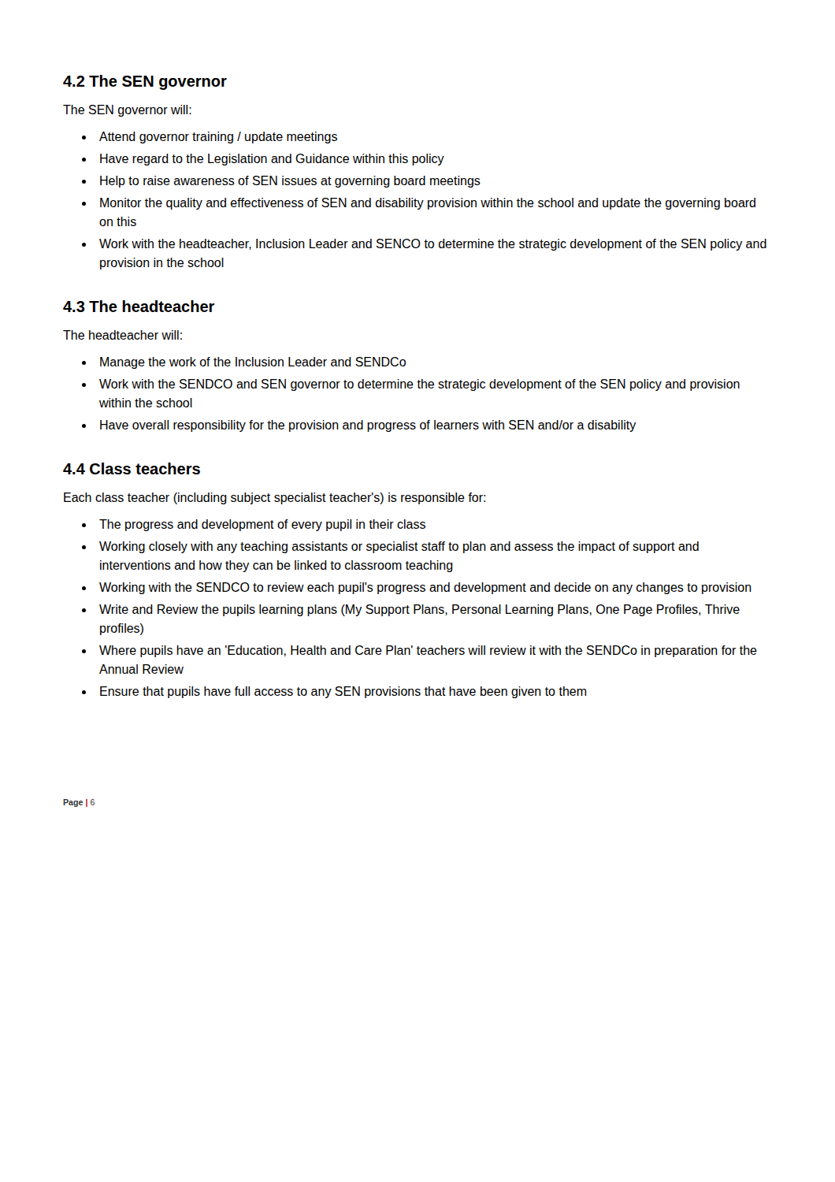4.2 The SEN governor
The SEN governor will:
Attend governor training / update meetings
Have regard to the Legislation and Guidance within this policy
Help to raise awareness of SEN issues at governing board meetings
Monitor the quality and effectiveness of SEN and disability provision within the school and update the governing board on this
Work with the headteacher, Inclusion Leader and SENCO to determine the strategic development of the SEN policy and provision in the school
4.3 The headteacher
The headteacher will:
Manage the work of the Inclusion Leader and SENDCo
Work with the SENDCO and SEN governor to determine the strategic development of the SEN policy and provision within the school
Have overall responsibility for the provision and progress of learners with SEN and/or a disability
4.4 Class teachers
Each class teacher (including subject specialist teacher's) is responsible for:
The progress and development of every pupil in their class
Working closely with any teaching assistants or specialist staff to plan and assess the impact of support and interventions and how they can be linked to classroom teaching
Working with the SENDCO to review each pupil's progress and development and decide on any changes to provision
Write and Review the pupils learning plans (My Support Plans, Personal Learning Plans, One Page Profiles, Thrive profiles)
Where pupils have an 'Education, Health and Care Plan' teachers will review it with the SENDCo in preparation for the Annual Review
Ensure that pupils have full access to any SEN provisions that have been given to them
Page | 6